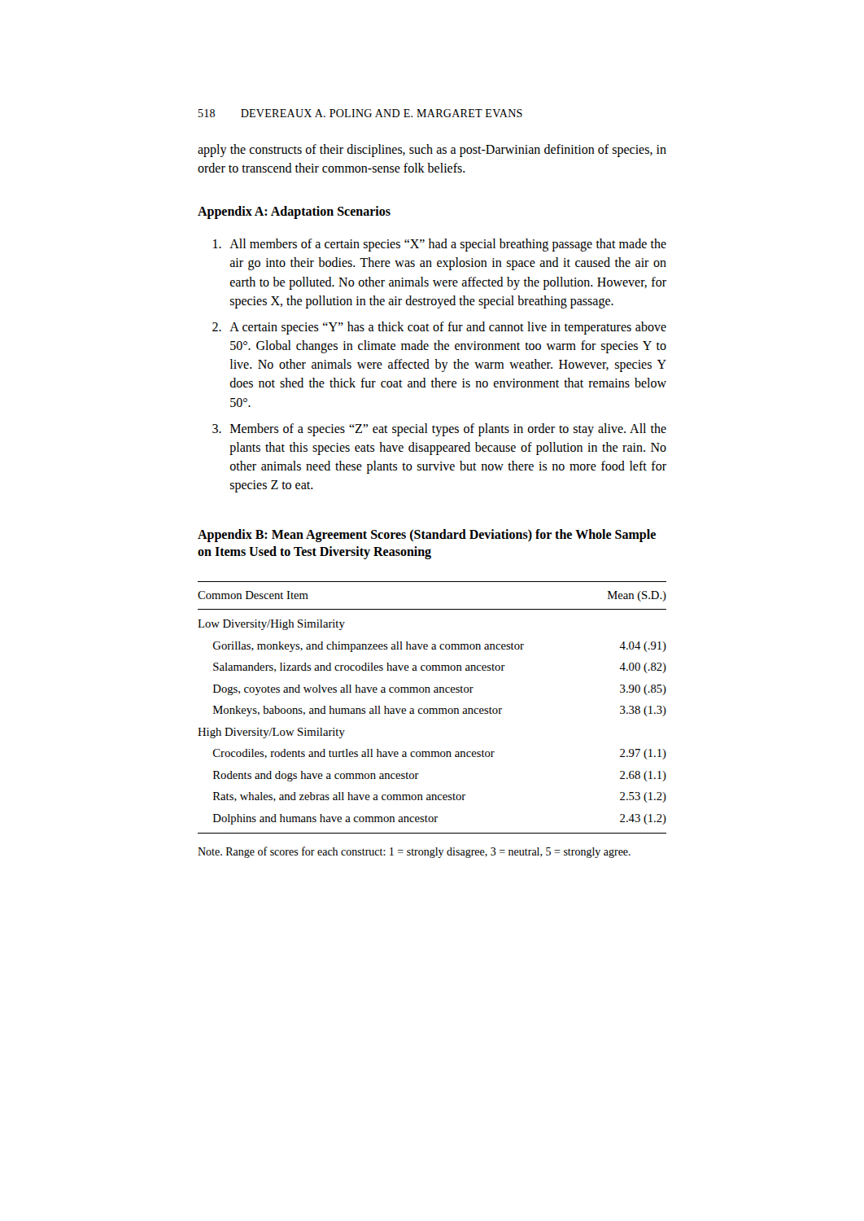518 DEVEREAUX A. POLING AND E. MARGARET EVANS
apply the constructs of their disciplines, such as a post-Darwinian definition of species, in order to transcend their common-sense folk beliefs.
Appendix A: Adaptation Scenarios
All members of a certain species “X” had a special breathing passage that made the air go into their bodies. There was an explosion in space and it caused the air on earth to be polluted. No other animals were affected by the pollution. However, for species X, the pollution in the air destroyed the special breathing passage.
A certain species “Y” has a thick coat of fur and cannot live in temperatures above 50°. Global changes in climate made the environment too warm for species Y to live. No other animals were affected by the warm weather. However, species Y does not shed the thick fur coat and there is no environment that remains below 50°.
Members of a species “Z” eat special types of plants in order to stay alive. All the plants that this species eats have disappeared because of pollution in the rain. No other animals need these plants to survive but now there is no more food left for species Z to eat.
Appendix B: Mean Agreement Scores (Standard Deviations) for the Whole Sample on Items Used to Test Diversity Reasoning
| Common Descent Item | Mean (S.D.) |
| --- | --- |
| Low Diversity/High Similarity | |
| Gorillas, monkeys, and chimpanzees all have a common ancestor | 4.04 (.91) |
| Salamanders, lizards and crocodiles have a common ancestor | 4.00 (.82) |
| Dogs, coyotes and wolves all have a common ancestor | 3.90 (.85) |
| Monkeys, baboons, and humans all have a common ancestor | 3.38 (1.3) |
| High Diversity/Low Similarity | |
| Crocodiles, rodents and turtles all have a common ancestor | 2.97 (1.1) |
| Rodents and dogs have a common ancestor | 2.68 (1.1) |
| Rats, whales, and zebras all have a common ancestor | 2.53 (1.2) |
| Dolphins and humans have a common ancestor | 2.43 (1.2) |
Note. Range of scores for each construct: 1 = strongly disagree, 3 = neutral, 5 = strongly agree.